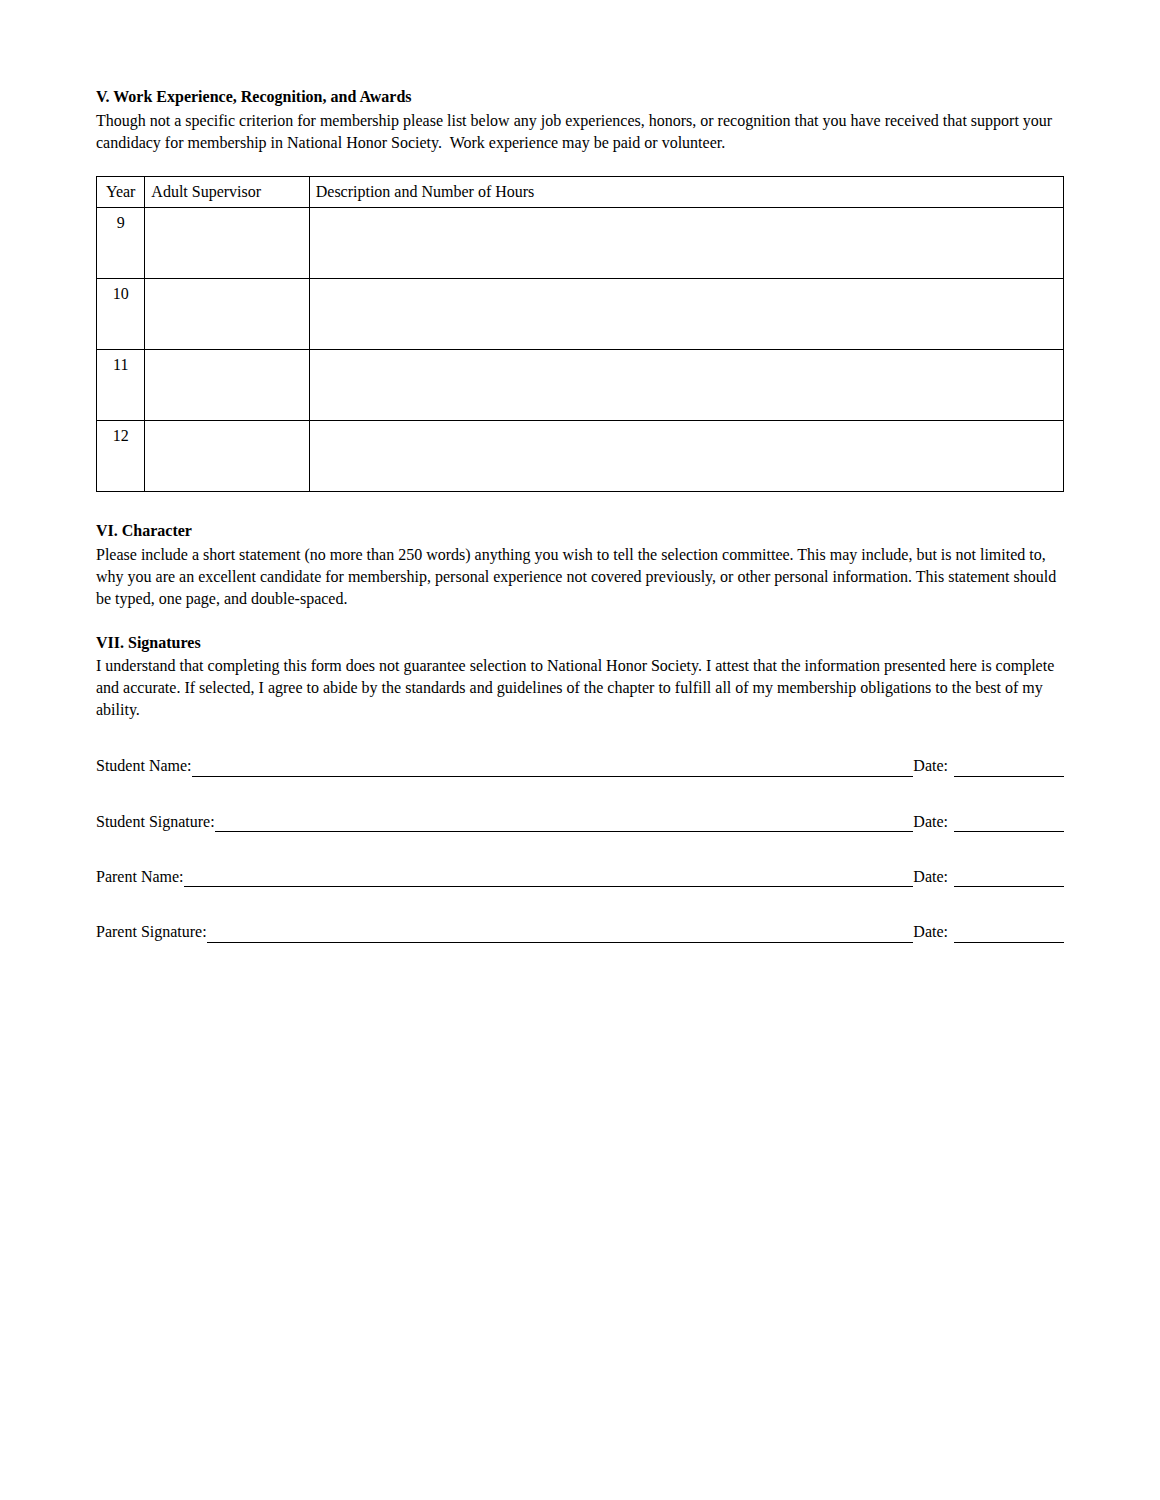V. Work Experience, Recognition, and Awards
Though not a specific criterion for membership please list below any job experiences, honors, or recognition that you have received that support your candidacy for membership in National Honor Society. Work experience may be paid or volunteer.
| Year | Adult Supervisor | Description and Number of Hours |
| --- | --- | --- |
| 9 | | |
| 10 | | |
| 11 | | |
| 12 | | |
VI. Character
Please include a short statement (no more than 250 words) anything you wish to tell the selection committee. This may include, but is not limited to, why you are an excellent candidate for membership, personal experience not covered previously, or other personal information. This statement should be typed, one page, and double-spaced.
VII. Signatures
I understand that completing this form does not guarantee selection to National Honor Society. I attest that the information presented here is complete and accurate. If selected, I agree to abide by the standards and guidelines of the chapter to fulfill all of my membership obligations to the best of my ability.
Student Name: Date:
Student Signature: Date:
Parent Name: Date:
Parent Signature: Date: